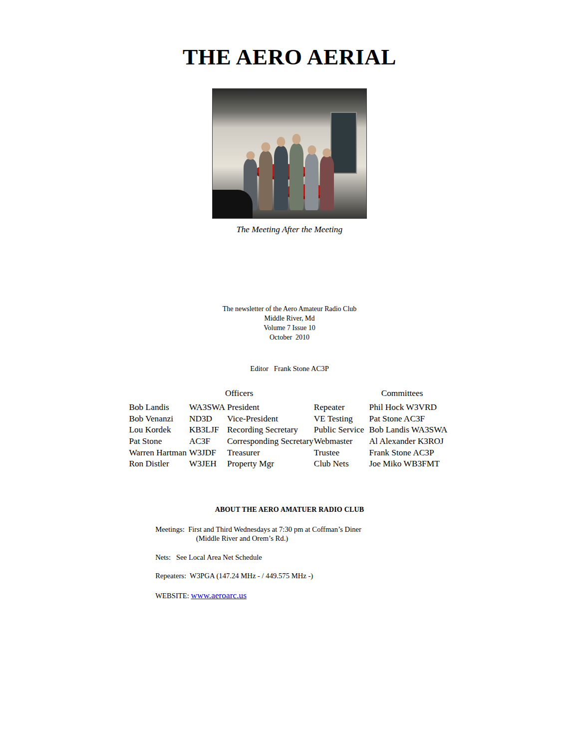THE AERO AERIAL
The Meeting After the Meeting
The newsletter of the Aero Amateur Radio Club
Middle River, Md
Volume 7 Issue 10
October 2010
Editor Frank Stone AC3P
| Officers | Committees |
| --- | --- |
| Bob Landis | WA3SWA | President | Repeater | Phil Hock W3VRD |
| Bob Venanzi | ND3D | Vice-President | VE Testing | Pat Stone AC3F |
| Lou Kordek | KB3LJF | Recording Secretary | Public Service | Bob Landis WA3SWA |
| Pat Stone | AC3F | Corresponding Secretary | Webmaster | Al Alexander K3ROJ |
| Warren Hartman | W3JDF | Treasurer | Trustee | Frank Stone AC3P |
| Ron Distler | W3JEH | Property Mgr | Club Nets | Joe Miko WB3FMT |
ABOUT THE AERO AMATUER RADIO CLUB
Meetings: First and Third Wednesdays at 7:30 pm at Coffman’s Diner (Middle River and Orem’s Rd.)
Nets: See Local Area Net Schedule
Repeaters: W3PGA (147.24 MHz - / 449.575 MHz -)
WEBSITE: www.aeroarc.us